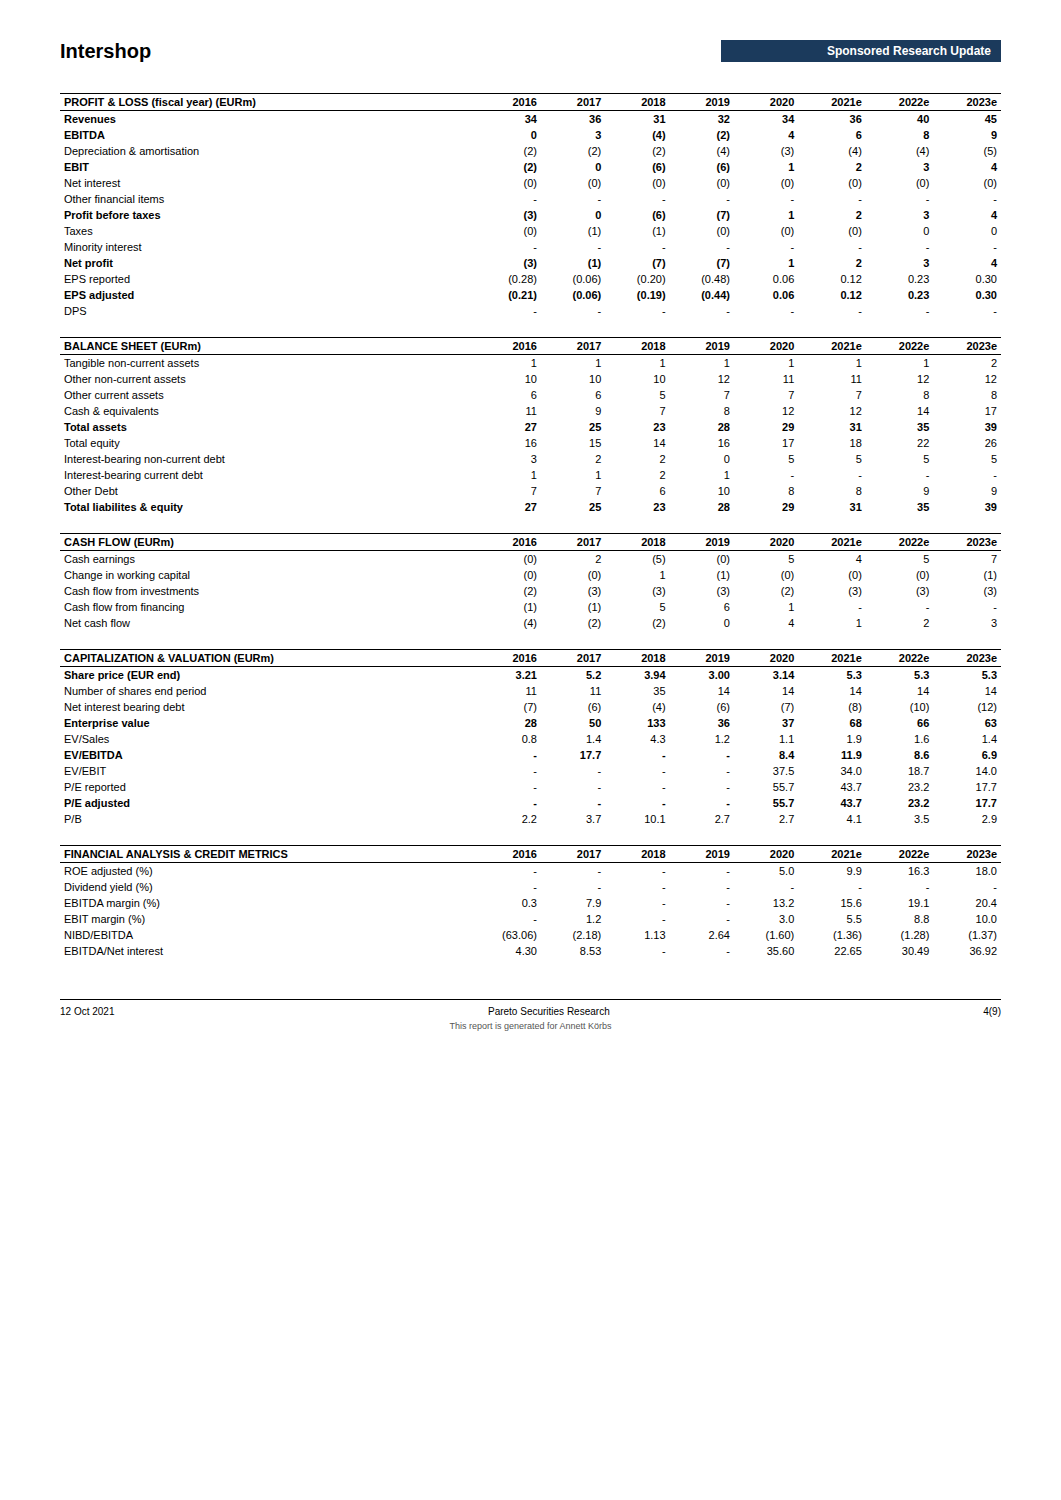Intershop
Sponsored Research Update
| PROFIT & LOSS (fiscal year) (EURm) | 2016 | 2017 | 2018 | 2019 | 2020 | 2021e | 2022e | 2023e |
| --- | --- | --- | --- | --- | --- | --- | --- | --- |
| Revenues | 34 | 36 | 31 | 32 | 34 | 36 | 40 | 45 |
| EBITDA | 0 | 3 | (4) | (2) | 4 | 6 | 8 | 9 |
| Depreciation & amortisation | (2) | (2) | (2) | (4) | (3) | (4) | (4) | (5) |
| EBIT | (2) | 0 | (6) | (6) | 1 | 2 | 3 | 4 |
| Net interest | (0) | (0) | (0) | (0) | (0) | (0) | (0) | (0) |
| Other financial items | - | - | - | - | - | - | - | - |
| Profit before taxes | (3) | 0 | (6) | (7) | 1 | 2 | 3 | 4 |
| Taxes | (0) | (1) | (1) | (0) | (0) | (0) | 0 | 0 |
| Minority interest | - | - | - | - | - | - | - | - |
| Net profit | (3) | (1) | (7) | (7) | 1 | 2 | 3 | 4 |
| EPS reported | (0.28) | (0.06) | (0.20) | (0.48) | 0.06 | 0.12 | 0.23 | 0.30 |
| EPS adjusted | (0.21) | (0.06) | (0.19) | (0.44) | 0.06 | 0.12 | 0.23 | 0.30 |
| DPS | - | - | - | - | - | - | - | - |
| BALANCE SHEET (EURm) | 2016 | 2017 | 2018 | 2019 | 2020 | 2021e | 2022e | 2023e |
| Tangible non-current assets | 1 | 1 | 1 | 1 | 1 | 1 | 1 | 2 |
| Other non-current assets | 10 | 10 | 10 | 12 | 11 | 11 | 12 | 12 |
| Other current assets | 6 | 6 | 5 | 7 | 7 | 7 | 8 | 8 |
| Cash & equivalents | 11 | 9 | 7 | 8 | 12 | 12 | 14 | 17 |
| Total assets | 27 | 25 | 23 | 28 | 29 | 31 | 35 | 39 |
| Total equity | 16 | 15 | 14 | 16 | 17 | 18 | 22 | 26 |
| Interest-bearing non-current debt | 3 | 2 | 2 | 0 | 5 | 5 | 5 | 5 |
| Interest-bearing current debt | 1 | 1 | 2 | 1 | - | - | - | - |
| Other Debt | 7 | 7 | 6 | 10 | 8 | 8 | 9 | 9 |
| Total liabilites & equity | 27 | 25 | 23 | 28 | 29 | 31 | 35 | 39 |
| CASH FLOW (EURm) | 2016 | 2017 | 2018 | 2019 | 2020 | 2021e | 2022e | 2023e |
| Cash earnings | (0) | 2 | (5) | (0) | 5 | 4 | 5 | 7 |
| Change in working capital | (0) | (0) | 1 | (1) | (0) | (0) | (0) | (1) |
| Cash flow from investments | (2) | (3) | (3) | (3) | (2) | (3) | (3) | (3) |
| Cash flow from financing | (1) | (1) | 5 | 6 | 1 | - | - | - |
| Net cash flow | (4) | (2) | (2) | 0 | 4 | 1 | 2 | 3 |
| CAPITALIZATION & VALUATION (EURm) | 2016 | 2017 | 2018 | 2019 | 2020 | 2021e | 2022e | 2023e |
| Share price (EUR end) | 3.21 | 5.2 | 3.94 | 3.00 | 3.14 | 5.3 | 5.3 | 5.3 |
| Number of shares end period | 11 | 11 | 35 | 14 | 14 | 14 | 14 | 14 |
| Net interest bearing debt | (7) | (6) | (4) | (6) | (7) | (8) | (10) | (12) |
| Enterprise value | 28 | 50 | 133 | 36 | 37 | 68 | 66 | 63 |
| EV/Sales | 0.8 | 1.4 | 4.3 | 1.2 | 1.1 | 1.9 | 1.6 | 1.4 |
| EV/EBITDA | - | 17.7 | - | - | 8.4 | 11.9 | 8.6 | 6.9 |
| EV/EBIT | - | - | - | - | 37.5 | 34.0 | 18.7 | 14.0 |
| P/E reported | - | - | - | - | 55.7 | 43.7 | 23.2 | 17.7 |
| P/E adjusted | - | - | - | - | 55.7 | 43.7 | 23.2 | 17.7 |
| P/B | 2.2 | 3.7 | 10.1 | 2.7 | 2.7 | 4.1 | 3.5 | 2.9 |
| FINANCIAL ANALYSIS & CREDIT METRICS | 2016 | 2017 | 2018 | 2019 | 2020 | 2021e | 2022e | 2023e |
| ROE adjusted (%) | - | - | - | - | 5.0 | 9.9 | 16.3 | 18.0 |
| Dividend yield (%) | - | - | - | - | - | - | - | - |
| EBITDA margin (%) | 0.3 | 7.9 | - | - | 13.2 | 15.6 | 19.1 | 20.4 |
| EBIT margin (%) | - | 1.2 | - | - | 3.0 | 5.5 | 8.8 | 10.0 |
| NIBD/EBITDA | (63.06) | (2.18) | 1.13 | 2.64 | (1.60) | (1.36) | (1.28) | (1.37) |
| EBITDA/Net interest | 4.30 | 8.53 | - | - | 35.60 | 22.65 | 30.49 | 36.92 |
12 Oct 2021
Pareto Securities Research
4(9)
This report is generated for Annett Körbs